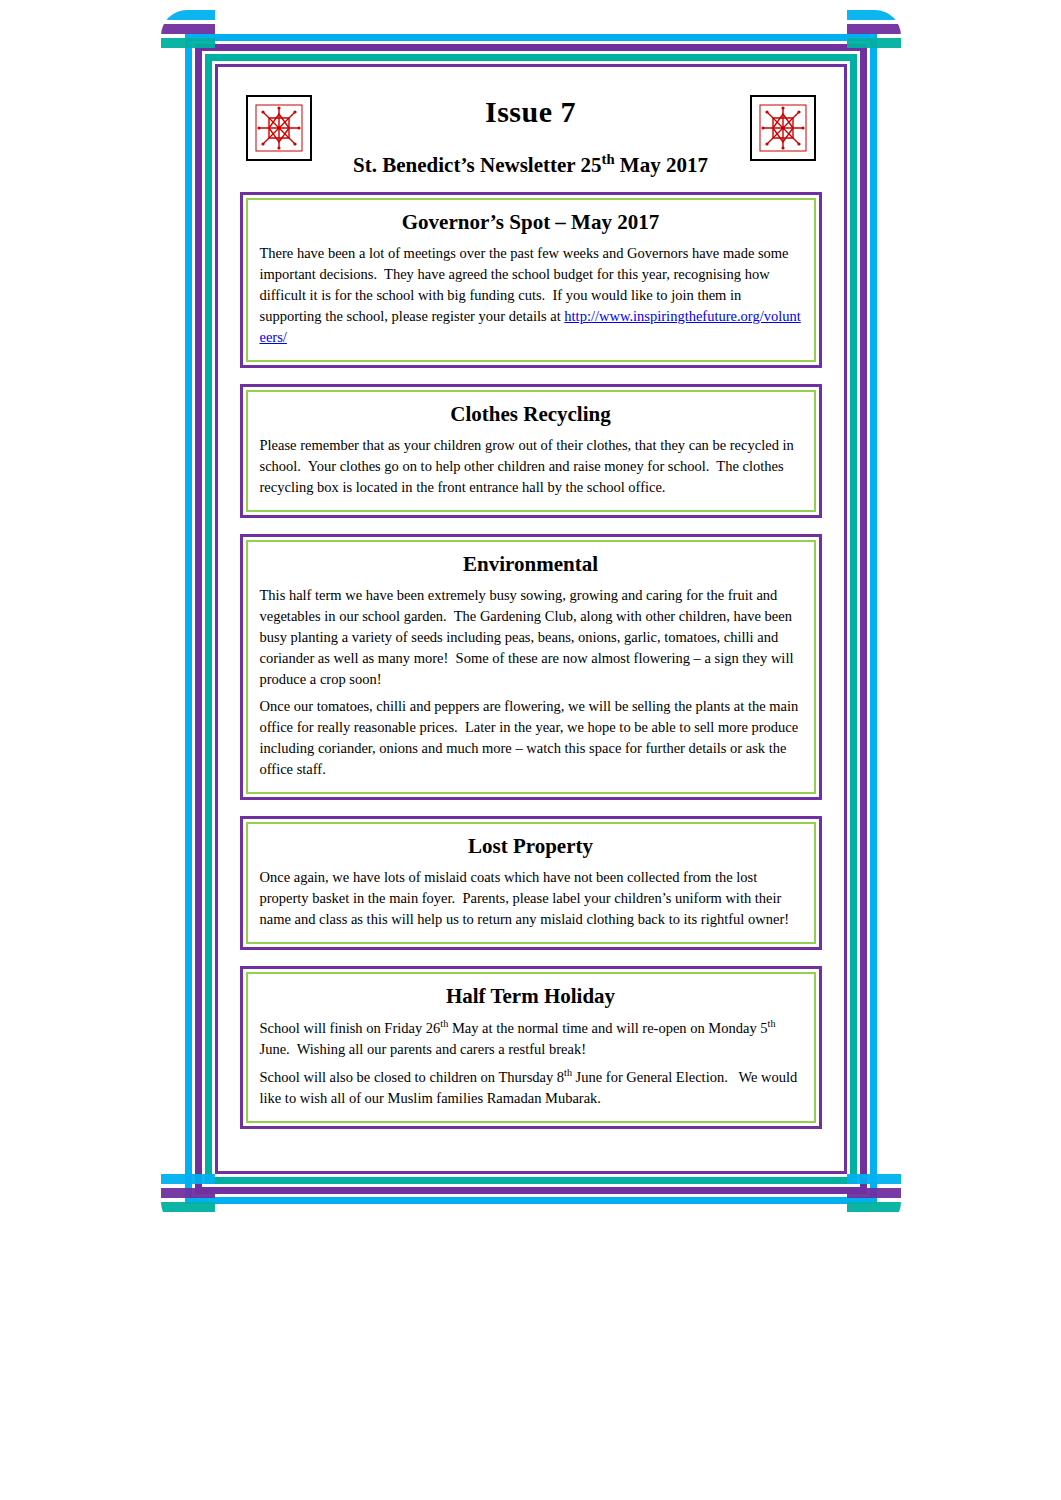Issue 7
St. Benedict’s Newsletter 25th May 2017
Governor’s Spot – May 2017
There have been a lot of meetings over the past few weeks and Governors have made some important decisions. They have agreed the school budget for this year, recognising how difficult it is for the school with big funding cuts. If you would like to join them in supporting the school, please register your details at http://www.inspiringthefuture.org/volunteers/
Clothes Recycling
Please remember that as your children grow out of their clothes, that they can be recycled in school. Your clothes go on to help other children and raise money for school. The clothes recycling box is located in the front entrance hall by the school office.
Environmental
This half term we have been extremely busy sowing, growing and caring for the fruit and vegetables in our school garden. The Gardening Club, along with other children, have been busy planting a variety of seeds including peas, beans, onions, garlic, tomatoes, chilli and coriander as well as many more! Some of these are now almost flowering – a sign they will produce a crop soon!
Once our tomatoes, chilli and peppers are flowering, we will be selling the plants at the main office for really reasonable prices. Later in the year, we hope to be able to sell more produce including coriander, onions and much more – watch this space for further details or ask the office staff.
Lost Property
Once again, we have lots of mislaid coats which have not been collected from the lost property basket in the main foyer. Parents, please label your children’s uniform with their name and class as this will help us to return any mislaid clothing back to its rightful owner!
Half Term Holiday
School will finish on Friday 26th May at the normal time and will re-open on Monday 5th June. Wishing all our parents and carers a restful break!
School will also be closed to children on Thursday 8th June for General Election. We would like to wish all of our Muslim families Ramadan Mubarak.